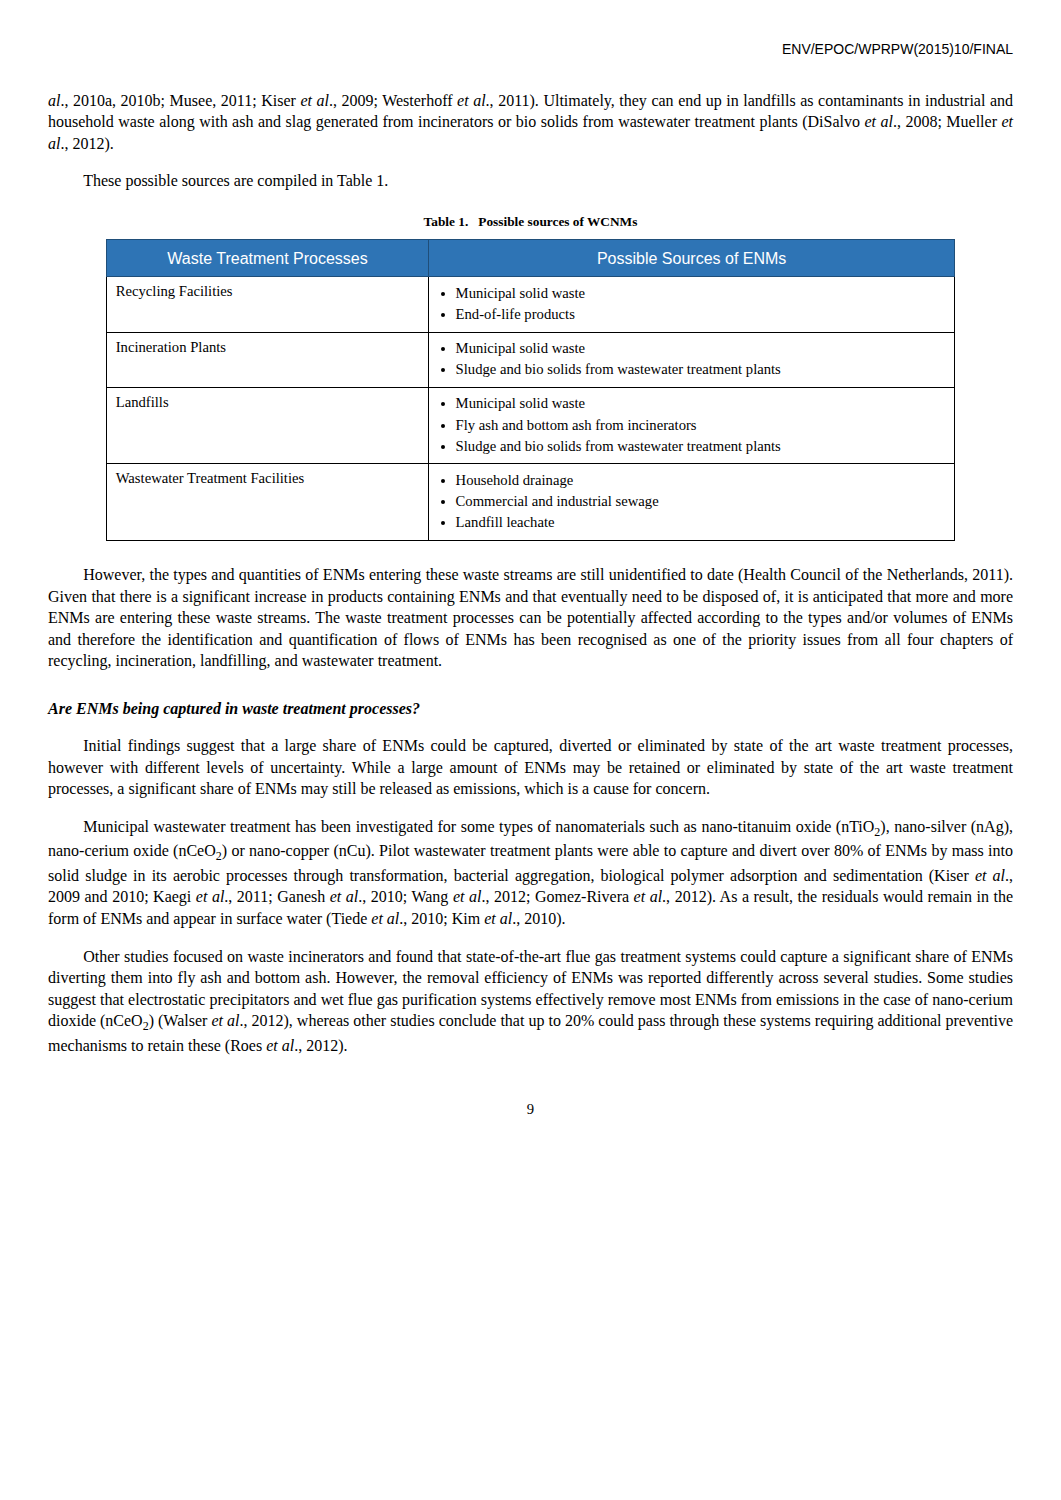ENV/EPOC/WPRPW(2015)10/FINAL
al., 2010a, 2010b; Musee, 2011; Kiser et al., 2009; Westerhoff et al., 2011). Ultimately, they can end up in landfills as contaminants in industrial and household waste along with ash and slag generated from incinerators or bio solids from wastewater treatment plants (DiSalvo et al., 2008; Mueller et al., 2012).
These possible sources are compiled in Table 1.
Table 1. Possible sources of WCNMs
| Waste Treatment Processes | Possible Sources of ENMs |
| --- | --- |
| Recycling Facilities | Municipal solid waste End-of-life products |
| Incineration Plants | Municipal solid waste Sludge and bio solids from wastewater treatment plants |
| Landfills | Municipal solid waste Fly ash and bottom ash from incinerators Sludge and bio solids from wastewater treatment plants |
| Wastewater Treatment Facilities | Household drainage Commercial and industrial sewage Landfill leachate |
However, the types and quantities of ENMs entering these waste streams are still unidentified to date (Health Council of the Netherlands, 2011). Given that there is a significant increase in products containing ENMs and that eventually need to be disposed of, it is anticipated that more and more ENMs are entering these waste streams. The waste treatment processes can be potentially affected according to the types and/or volumes of ENMs and therefore the identification and quantification of flows of ENMs has been recognised as one of the priority issues from all four chapters of recycling, incineration, landfilling, and wastewater treatment.
Are ENMs being captured in waste treatment processes?
Initial findings suggest that a large share of ENMs could be captured, diverted or eliminated by state of the art waste treatment processes, however with different levels of uncertainty. While a large amount of ENMs may be retained or eliminated by state of the art waste treatment processes, a significant share of ENMs may still be released as emissions, which is a cause for concern.
Municipal wastewater treatment has been investigated for some types of nanomaterials such as nano-titanuim oxide (nTiO2), nano-silver (nAg), nano-cerium oxide (nCeO2) or nano-copper (nCu). Pilot wastewater treatment plants were able to capture and divert over 80% of ENMs by mass into solid sludge in its aerobic processes through transformation, bacterial aggregation, biological polymer adsorption and sedimentation (Kiser et al., 2009 and 2010; Kaegi et al., 2011; Ganesh et al., 2010; Wang et al., 2012; Gomez-Rivera et al., 2012). As a result, the residuals would remain in the form of ENMs and appear in surface water (Tiede et al., 2010; Kim et al., 2010).
Other studies focused on waste incinerators and found that state-of-the-art flue gas treatment systems could capture a significant share of ENMs diverting them into fly ash and bottom ash. However, the removal efficiency of ENMs was reported differently across several studies. Some studies suggest that electrostatic precipitators and wet flue gas purification systems effectively remove most ENMs from emissions in the case of nano-cerium dioxide (nCeO2) (Walser et al., 2012), whereas other studies conclude that up to 20% could pass through these systems requiring additional preventive mechanisms to retain these (Roes et al., 2012).
9